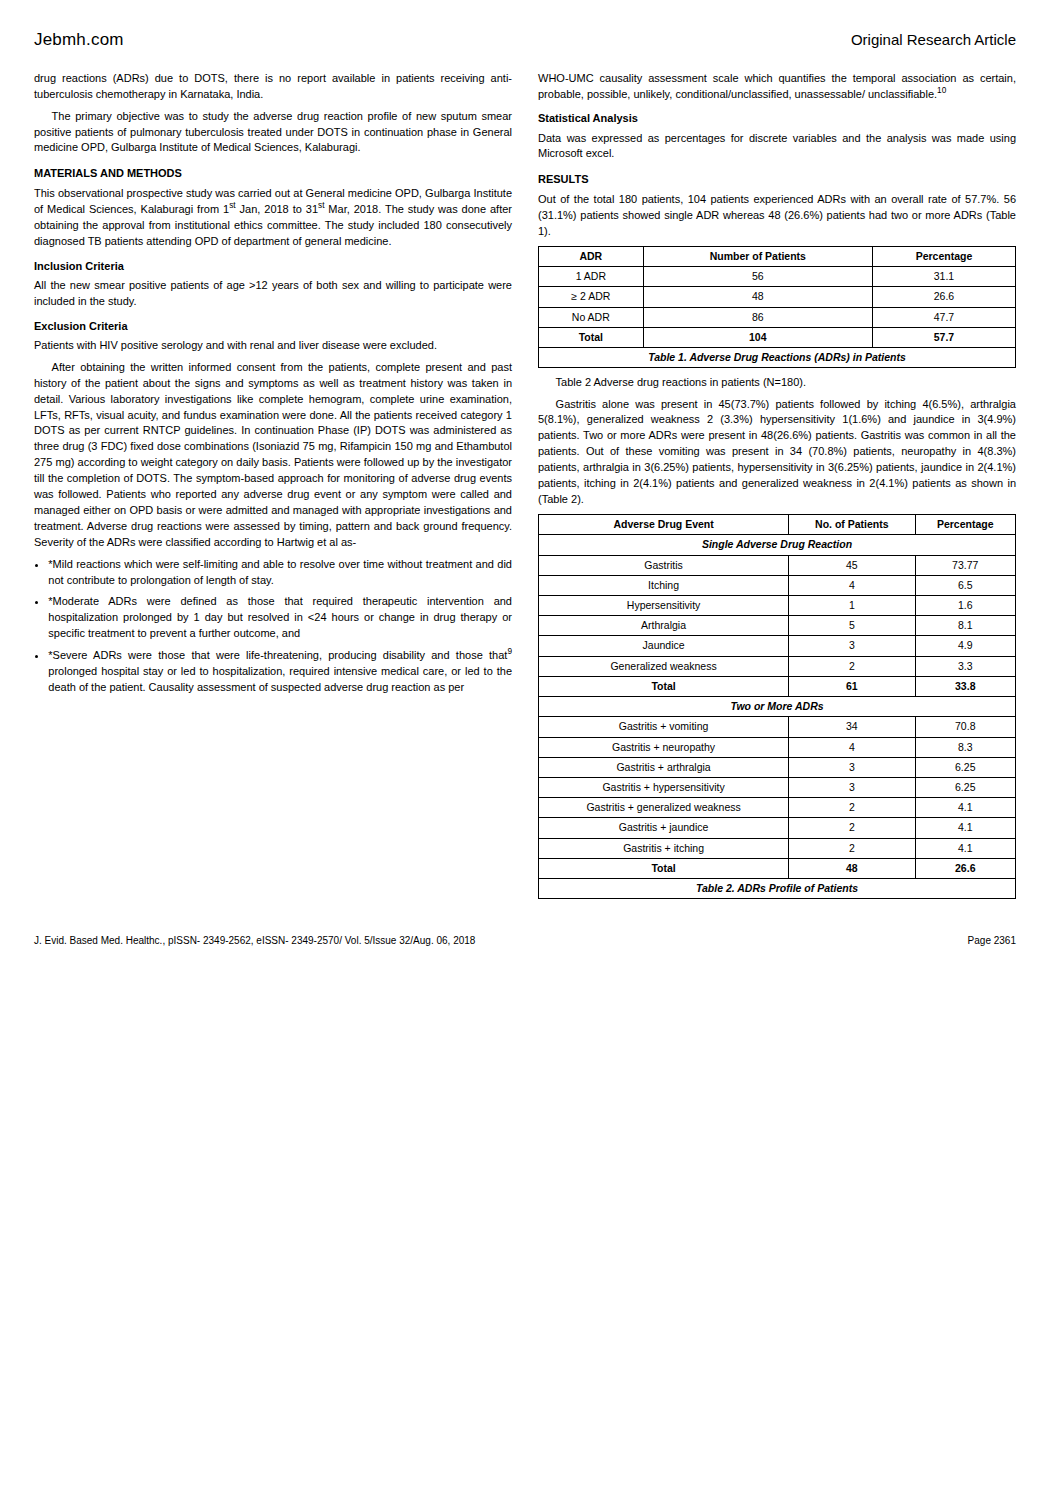Jebmh.com
Original Research Article
drug reactions (ADRs) due to DOTS, there is no report available in patients receiving anti-tuberculosis chemotherapy in Karnataka, India.
The primary objective was to study the adverse drug reaction profile of new sputum smear positive patients of pulmonary tuberculosis treated under DOTS in continuation phase in General medicine OPD, Gulbarga Institute of Medical Sciences, Kalaburagi.
Materials and Methods
This observational prospective study was carried out at General medicine OPD, Gulbarga Institute of Medical Sciences, Kalaburagi from 1st Jan, 2018 to 31st Mar, 2018. The study was done after obtaining the approval from institutional ethics committee. The study included 180 consecutively diagnosed TB patients attending OPD of department of general medicine.
Inclusion Criteria
All the new smear positive patients of age >12 years of both sex and willing to participate were included in the study.
Exclusion Criteria
Patients with HIV positive serology and with renal and liver disease were excluded.
After obtaining the written informed consent from the patients, complete present and past history of the patient about the signs and symptoms as well as treatment history was taken in detail. Various laboratory investigations like complete hemogram, complete urine examination, LFTs, RFTs, visual acuity, and fundus examination were done. All the patients received category 1 DOTS as per current RNTCP guidelines. In continuation Phase (IP) DOTS was administered as three drug (3 FDC) fixed dose combinations (Isoniazid 75 mg, Rifampicin 150 mg and Ethambutol 275 mg) according to weight category on daily basis. Patients were followed up by the investigator till the completion of DOTS. The symptom-based approach for monitoring of adverse drug events was followed. Patients who reported any adverse drug event or any symptom were called and managed either on OPD basis or were admitted and managed with appropriate investigations and treatment. Adverse drug reactions were assessed by timing, pattern and back ground frequency. Severity of the ADRs were classified according to Hartwig et al as-
*Mild reactions which were self‑limiting and able to resolve over time without treatment and did not contribute to prolongation of length of stay.
*Moderate ADRs were defined as those that required therapeutic intervention and hospitalization prolonged by 1 day but resolved in <24 hours or change in drug therapy or specific treatment to prevent a further outcome, and
*Severe ADRs were those that were life‑threatening, producing disability and those that9 prolonged hospital stay or led to hospitalization, required intensive medical care, or led to the death of the patient. Causality assessment of suspected adverse drug reaction as per
WHO-UMC causality assessment scale which quantifies the temporal association as certain, probable, possible, unlikely, conditional/unclassified, unassessable/ unclassifiable.10
Statistical Analysis
Data was expressed as percentages for discrete variables and the analysis was made using Microsoft excel.
Results
Out of the total 180 patients, 104 patients experienced ADRs with an overall rate of 57.7%. 56 (31.1%) patients showed single ADR whereas 48 (26.6%) patients had two or more ADRs (Table 1).
| ADR | Number of Patients | Percentage |
| --- | --- | --- |
| 1 ADR | 56 | 31.1 |
| ≥ 2 ADR | 48 | 26.6 |
| No ADR | 86 | 47.7 |
| Total | 104 | 57.7 |
| Table 1. Adverse Drug Reactions (ADRs) in Patients |
Table 2 Adverse drug reactions in patients (N=180).
Gastritis alone was present in 45(73.7%) patients followed by itching 4(6.5%), arthralgia 5(8.1%), generalized weakness 2 (3.3%) hypersensitivity 1(1.6%) and jaundice in 3(4.9%) patients. Two or more ADRs were present in 48(26.6%) patients. Gastritis was common in all the patients. Out of these vomiting was present in 34 (70.8%) patients, neuropathy in 4(8.3%) patients, arthralgia in 3(6.25%) patients, hypersensitivity in 3(6.25%) patients, jaundice in 2(4.1%) patients, itching in 2(4.1%) patients and generalized weakness in 2(4.1%) patients as shown in (Table 2).
| Adverse Drug Event | No. of Patients | Percentage |
| --- | --- | --- |
| Single Adverse Drug Reaction |
| Gastritis | 45 | 73.77 |
| Itching | 4 | 6.5 |
| Hypersensitivity | 1 | 1.6 |
| Arthralgia | 5 | 8.1 |
| Jaundice | 3 | 4.9 |
| Generalized weakness | 2 | 3.3 |
| Total | 61 | 33.8 |
| Two or More ADRs |
| Gastritis + vomiting | 34 | 70.8 |
| Gastritis + neuropathy | 4 | 8.3 |
| Gastritis + arthralgia | 3 | 6.25 |
| Gastritis + hypersensitivity | 3 | 6.25 |
| Gastritis + generalized weakness | 2 | 4.1 |
| Gastritis + jaundice | 2 | 4.1 |
| Gastritis + itching | 2 | 4.1 |
| Total | 48 | 26.6 |
| Table 2. ADRs Profile of Patients |
J. Evid. Based Med. Healthc., pISSN- 2349-2562, eISSN- 2349-2570/ Vol. 5/Issue 32/Aug. 06, 2018
Page 2361